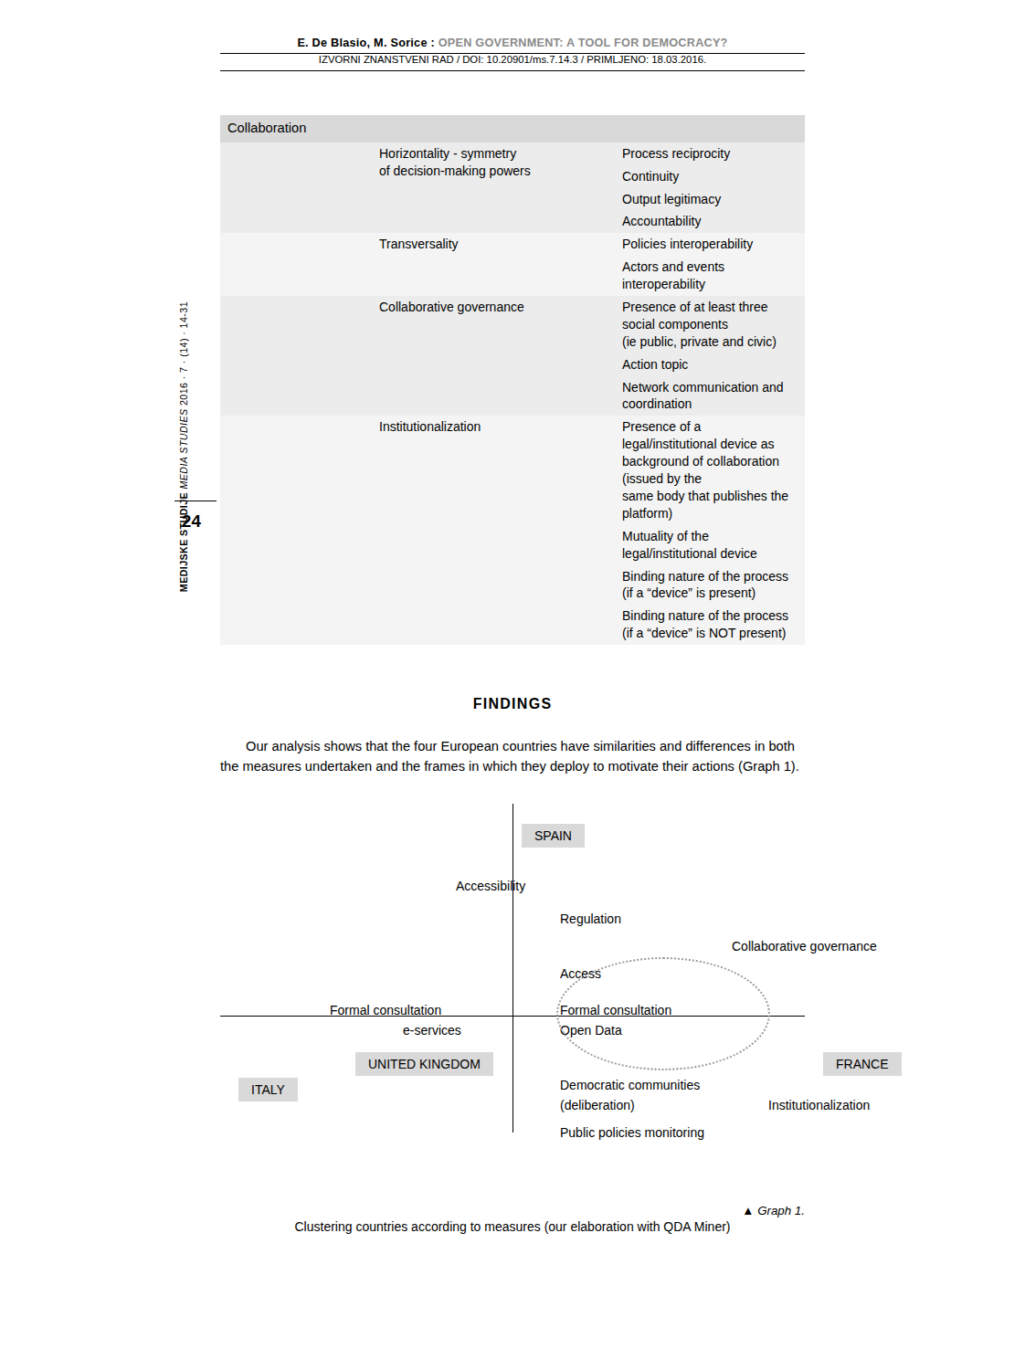E. De Blasio, M. Sorice : OPEN GOVERNMENT: A TOOL FOR DEMOCRACY?
IZVORNI ZNANSTVENI RAD / DOI: 10.20901/ms.7.14.3 / PRIMLJENO: 18.03.2016.
MEDIJSKE STUDIJE MEDIA STUDIES 2016 · 7 · (14) · 14-31
24
| Collaboration |
| | Horizontality - symmetry of decision-making powers | Process reciprocity Continuity Output legitimacy Accountability |
| | Transversality | Policies interoperability Actors and events interoperability |
| | Collaborative governance | Presence of at least three social components (ie public, private and civic) Action topic Network communication and coordination |
| | Institutionalization | Presence of a legal/institutional device as background of collaboration (issued by the same body that publishes the platform) Mutuality of the legal/institutional device Binding nature of the process (if a “device” is present) Binding nature of the process (if a “device” is NOT present) |
FINDINGS
Our analysis shows that the four European countries have similarities and differences in both the measures undertaken and the frames in which they deploy to motivate their actions (Graph 1).
SPAIN
Accessibility
Regulation
Collaborative governance
Access
Formal consultation
Open Data
Formal consultation
e-services
UNITED KINGDOM
ITALY
FRANCE
Democratic communities
(deliberation)
Institutionalization
Public policies monitoring
▲ Graph 1.
Clustering countries according to measures (our elaboration with QDA Miner)